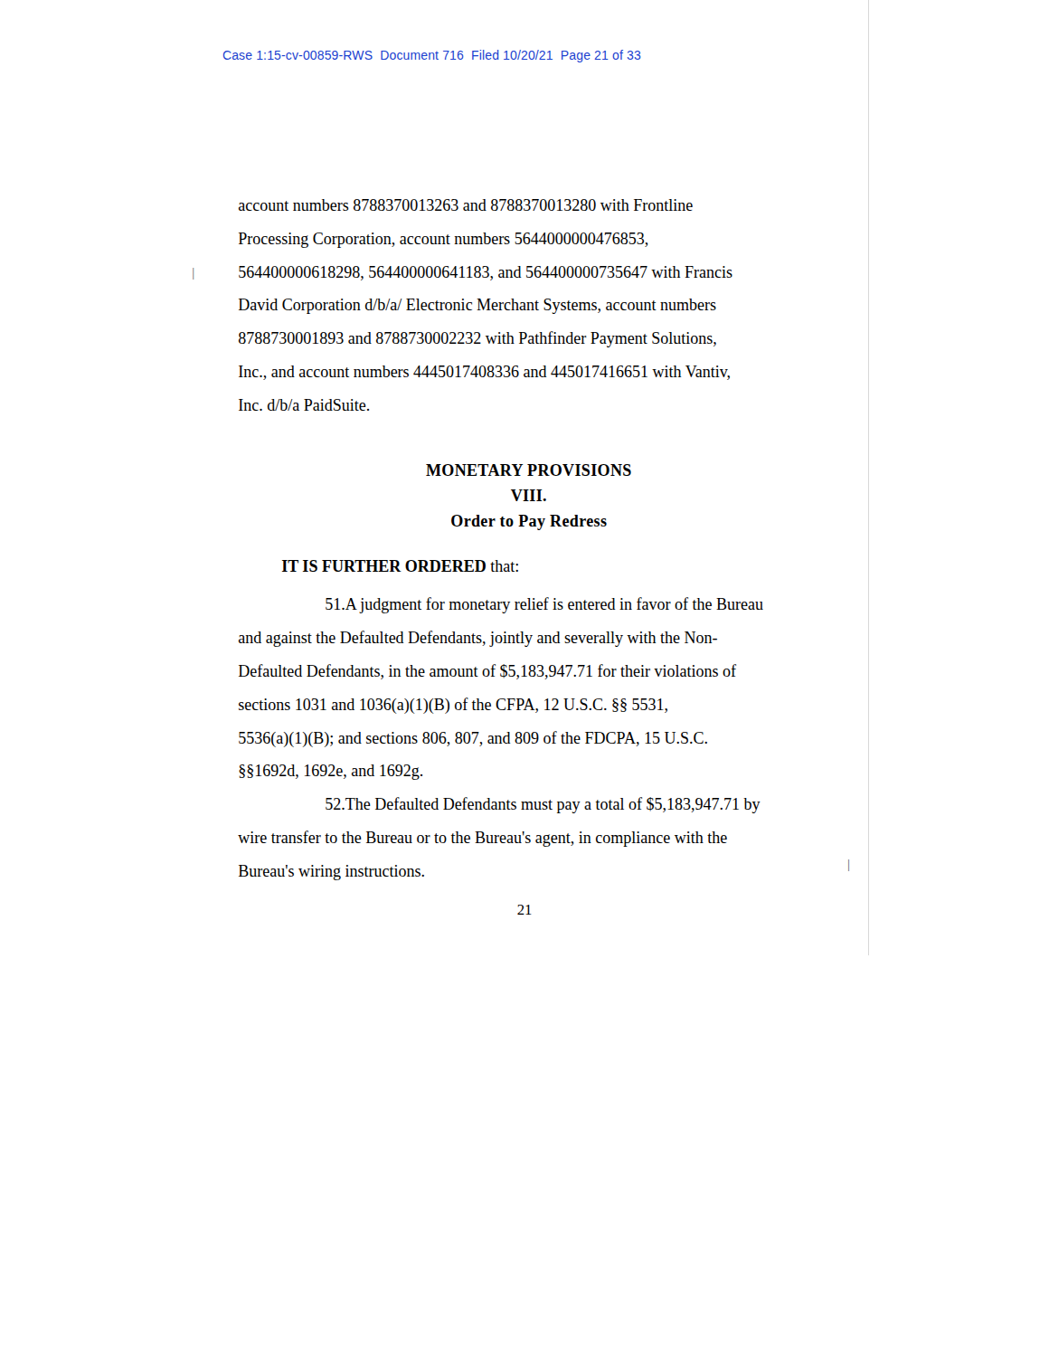|
|
Case 1:15-cv-00859-RWS Document 716 Filed 10/20/21 Page 21 of 33
account numbers 8788370013263 and 8788370013280 with Frontline
Processing Corporation, account numbers 5644000000476853,
564400000618298, 564400000641183, and 564400000735647 with Francis
David Corporation d/b/a/ Electronic Merchant Systems, account numbers
8788730001893 and 8788730002232 with Pathfinder Payment Solutions,
Inc., and account numbers 4445017408336 and 445017416651 with Vantiv,
Inc. d/b/a PaidSuite.
MONETARY PROVISIONS VIII. Order to Pay Redress
IT IS FURTHER ORDERED that:
51. A judgment for monetary relief is entered in favor of the Bureau
and against the Defaulted Defendants, jointly and severally with the Non-
Defaulted Defendants, in the amount of $5,183,947.71 for their violations of
sections 1031 and 1036(a)(1)(B) of the CFPA, 12 U.S.C. §§ 5531,
5536(a)(1)(B); and sections 806, 807, and 809 of the FDCPA, 15 U.S.C.
§§1692d, 1692e, and 1692g.
52. The Defaulted Defendants must pay a total of $5,183,947.71 by
wire transfer to the Bureau or to the Bureau's agent, in compliance with the
Bureau's wiring instructions.
21